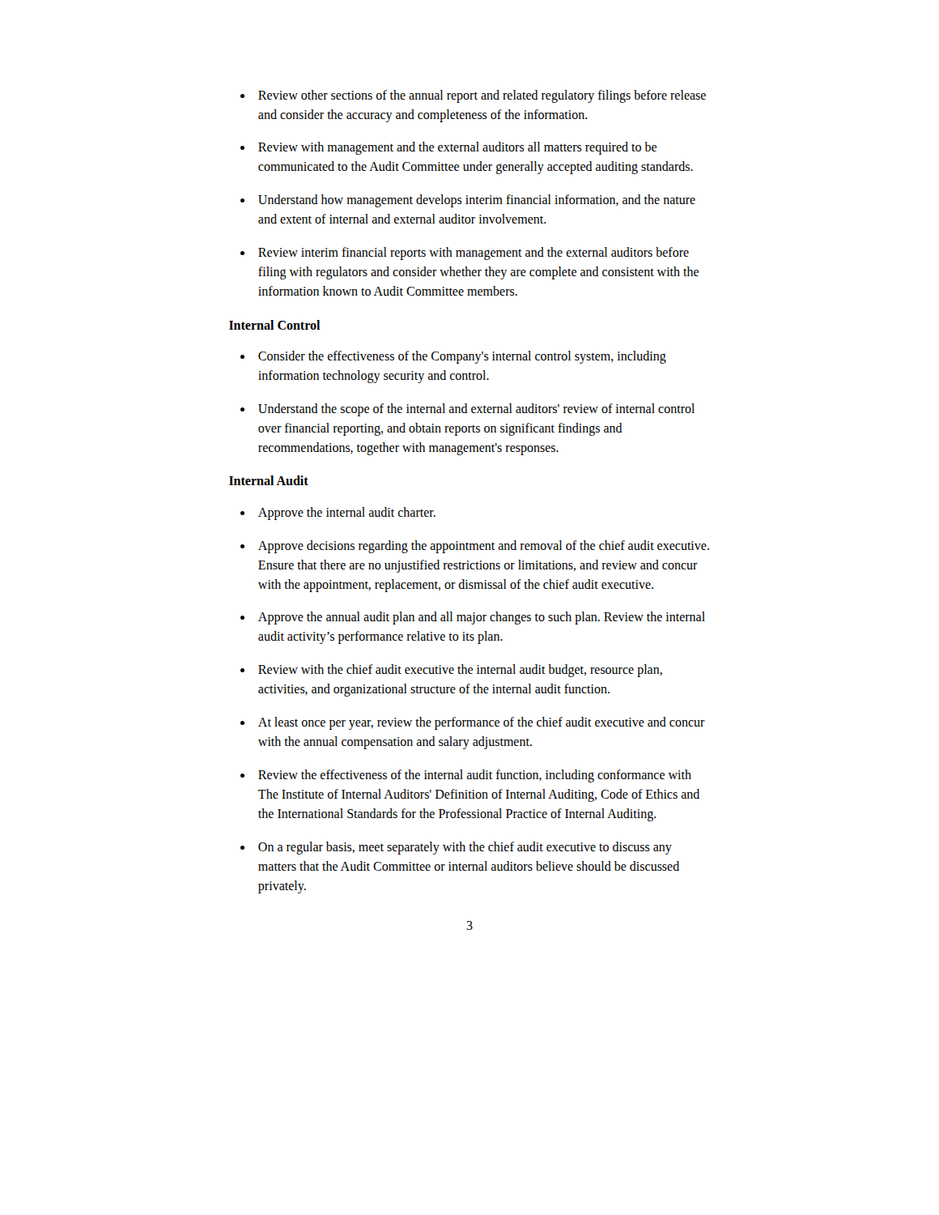Review other sections of the annual report and related regulatory filings before release and consider the accuracy and completeness of the information.
Review with management and the external auditors all matters required to be communicated to the Audit Committee under generally accepted auditing standards.
Understand how management develops interim financial information, and the nature and extent of internal and external auditor involvement.
Review interim financial reports with management and the external auditors before filing with regulators and consider whether they are complete and consistent with the information known to Audit Committee members.
Internal Control
Consider the effectiveness of the Company's internal control system, including information technology security and control.
Understand the scope of the internal and external auditors' review of internal control over financial reporting, and obtain reports on significant findings and recommendations, together with management's responses.
Internal Audit
Approve the internal audit charter.
Approve decisions regarding the appointment and removal of the chief audit executive. Ensure that there are no unjustified restrictions or limitations, and review and concur with the appointment, replacement, or dismissal of the chief audit executive.
Approve the annual audit plan and all major changes to such plan. Review the internal audit activity’s performance relative to its plan.
Review with the chief audit executive the internal audit budget, resource plan, activities, and organizational structure of the internal audit function.
At least once per year, review the performance of the chief audit executive and concur with the annual compensation and salary adjustment.
Review the effectiveness of the internal audit function, including conformance with The Institute of Internal Auditors' Definition of Internal Auditing, Code of Ethics and the International Standards for the Professional Practice of Internal Auditing.
On a regular basis, meet separately with the chief audit executive to discuss any matters that the Audit Committee or internal auditors believe should be discussed privately.
3